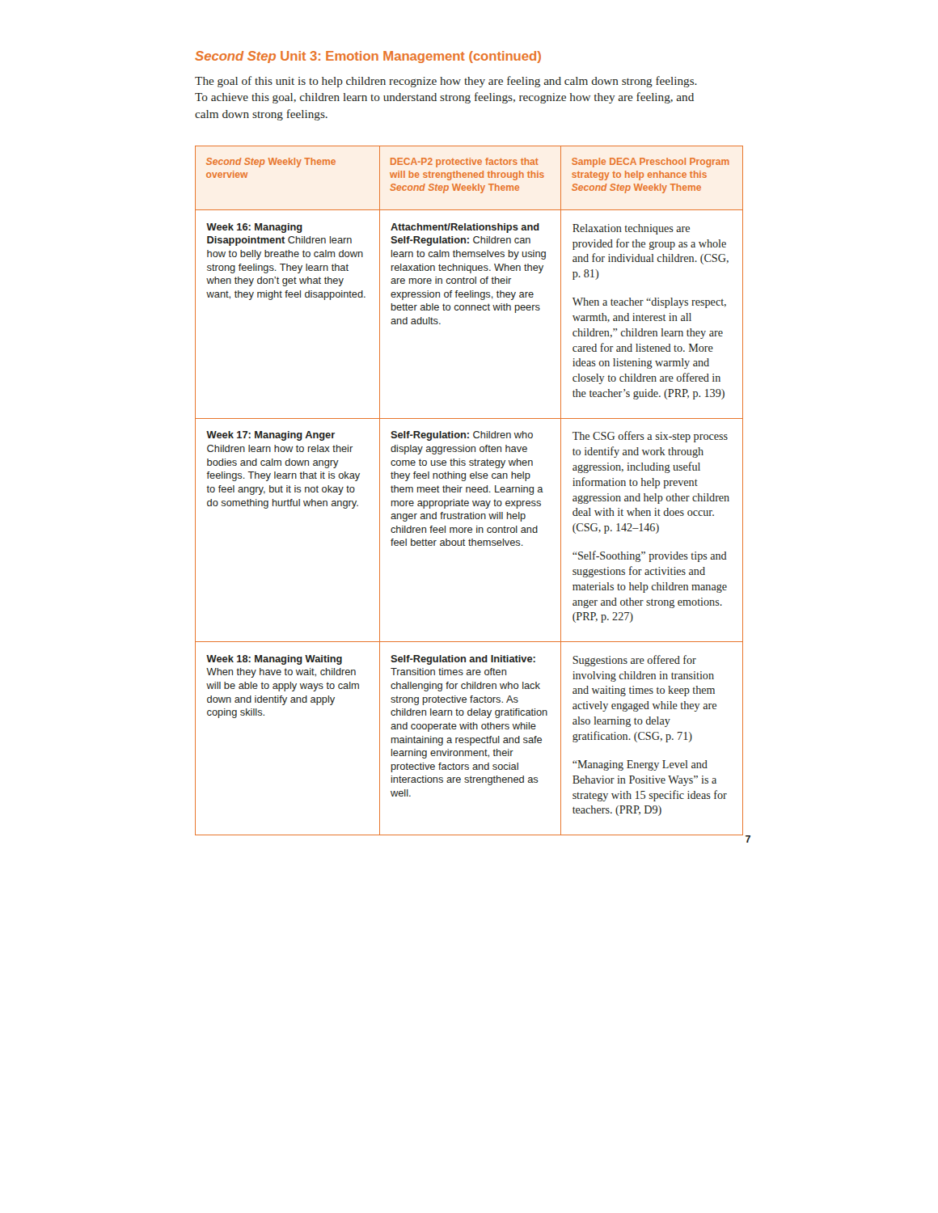Second Step Unit 3: Emotion Management (continued)
The goal of this unit is to help children recognize how they are feeling and calm down strong feelings. To achieve this goal, children learn to understand strong feelings, recognize how they are feeling, and calm down strong feelings.
| Second Step Weekly Theme overview | DECA-P2 protective factors that will be strengthened through this Second Step Weekly Theme | Sample DECA Preschool Program strategy to help enhance this Second Step Weekly Theme |
| --- | --- | --- |
| Week 16: Managing Disappointment Children learn how to belly breathe to calm down strong feelings. They learn that when they don’t get what they want, they might feel disappointed. | Attachment/Relationships and Self-Regulation: Children can learn to calm themselves by using relaxation techniques. When they are more in control of their expression of feelings, they are better able to connect with peers and adults. | Relaxation techniques are provided for the group as a whole and for individual children. (CSG, p. 81) When a teacher “displays respect, warmth, and interest in all children,” children learn they are cared for and listened to. More ideas on listening warmly and closely to children are offered in the teacher’s guide. (PRP, p. 139) |
| Week 17: Managing Anger Children learn how to relax their bodies and calm down angry feelings. They learn that it is okay to feel angry, but it is not okay to do something hurtful when angry. | Self-Regulation: Children who display aggression often have come to use this strategy when they feel nothing else can help them meet their need. Learning a more appropriate way to express anger and frustration will help children feel more in control and feel better about themselves. | The CSG offers a six-step process to identify and work through aggression, including useful information to help prevent aggression and help other children deal with it when it does occur. (CSG, p. 142–146) “Self-Soothing” provides tips and suggestions for activities and materials to help children manage anger and other strong emotions. (PRP, p. 227) |
| Week 18: Managing Waiting When they have to wait, children will be able to apply ways to calm down and identify and apply coping skills. | Self-Regulation and Initiative: Transition times are often challenging for children who lack strong protective factors. As children learn to delay gratification and cooperate with others while maintaining a respectful and safe learning environment, their protective factors and social interactions are strengthened as well. | Suggestions are offered for involving children in transition and waiting times to keep them actively engaged while they are also learning to delay gratification. (CSG, p. 71) “Managing Energy Level and Behavior in Positive Ways” is a strategy with 15 specific ideas for teachers. (PRP, D9) |
7